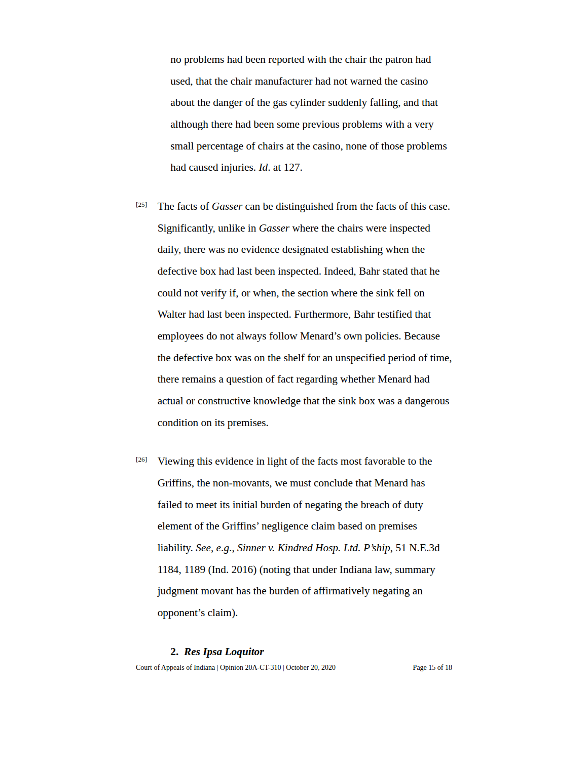no problems had been reported with the chair the patron had used, that the chair manufacturer had not warned the casino about the danger of the gas cylinder suddenly falling, and that although there had been some previous problems with a very small percentage of chairs at the casino, none of those problems had caused injuries. Id. at 127.
[25]
The facts of Gasser can be distinguished from the facts of this case. Significantly, unlike in Gasser where the chairs were inspected daily, there was no evidence designated establishing when the defective box had last been inspected. Indeed, Bahr stated that he could not verify if, or when, the section where the sink fell on Walter had last been inspected. Furthermore, Bahr testified that employees do not always follow Menard’s own policies. Because the defective box was on the shelf for an unspecified period of time, there remains a question of fact regarding whether Menard had actual or constructive knowledge that the sink box was a dangerous condition on its premises.
[26]
Viewing this evidence in light of the facts most favorable to the Griffins, the non-movants, we must conclude that Menard has failed to meet its initial burden of negating the breach of duty element of the Griffins’ negligence claim based on premises liability. See, e.g., Sinner v. Kindred Hosp. Ltd. P’ship, 51 N.E.3d 1184, 1189 (Ind. 2016) (noting that under Indiana law, summary judgment movant has the burden of affirmatively negating an opponent’s claim).
2. Res Ipsa Loquitor
Court of Appeals of Indiana | Opinion 20A-CT-310 | October 20, 2020 Page 15 of 18